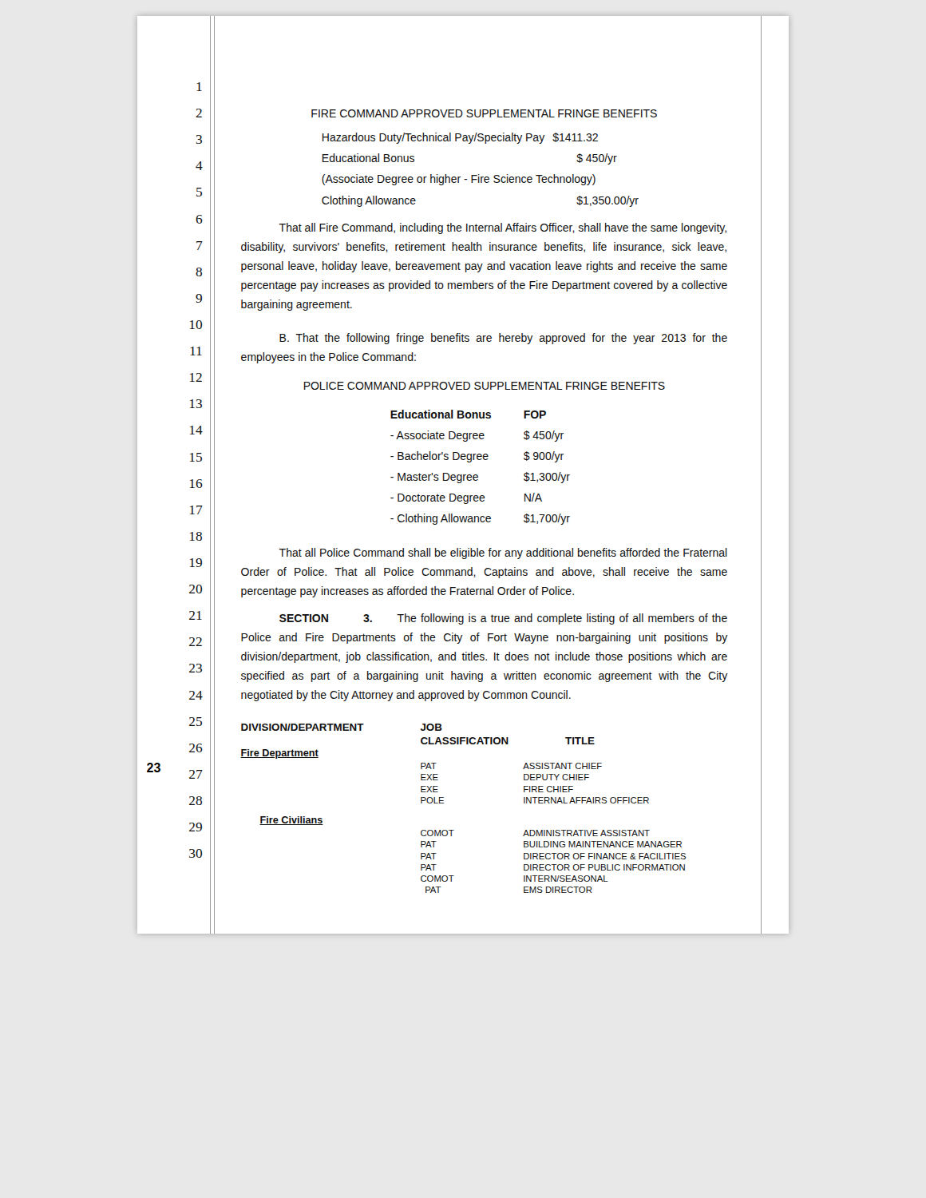23
1
2
3
4
5
6
7
8
9
10
11
12
13
14
15
16
17
18
19
20
21
22
23
24
25
26
27
28
29
30
FIRE COMMAND APPROVED SUPPLEMENTAL FRINGE BENEFITS
| Hazardous Duty/Technical Pay/Specialty Pay | $1411.32 |
| Educational Bonus | $ 450/yr |
| (Associate Degree or higher - Fire Science Technology) |
| Clothing Allowance | $1,350.00/yr |
That all Fire Command, including the Internal Affairs Officer, shall have the same longevity, disability, survivors' benefits, retirement health insurance benefits, life insurance, sick leave, personal leave, holiday leave, bereavement pay and vacation leave rights and receive the same percentage pay increases as provided to members of the Fire Department covered by a collective bargaining agreement.
B. That the following fringe benefits are hereby approved for the year 2013 for the employees in the Police Command:
POLICE COMMAND APPROVED SUPPLEMENTAL FRINGE BENEFITS
| Educational Bonus | FOP |
| - Associate Degree | $ 450/yr |
| - Bachelor's Degree | $ 900/yr |
| - Master's Degree | $1,300/yr |
| - Doctorate Degree | N/A |
| - Clothing Allowance | $1,700/yr |
That all Police Command shall be eligible for any additional benefits afforded the Fraternal Order of Police. That all Police Command, Captains and above, shall receive the same percentage pay increases as afforded the Fraternal Order of Police.
SECTION 3. The following is a true and complete listing of all members of the Police and Fire Departments of the City of Fort Wayne non-bargaining unit positions by division/department, job classification, and titles. It does not include those positions which are specified as part of a bargaining unit having a written economic agreement with the City negotiated by the City Attorney and approved by Common Council.
| DIVISION/DEPARTMENT | JOB | |
| | CLASSIFICATION | TITLE |
| Fire Department | | |
| | PAT | ASSISTANT CHIEF |
| | EXE | DEPUTY CHIEF |
| | EXE | FIRE CHIEF |
| | POLE | INTERNAL AFFAIRS OFFICER |
| Fire Civilians | | |
| | COMOT | ADMINISTRATIVE ASSISTANT |
| | PAT | BUILDING MAINTENANCE MANAGER |
| | PAT | DIRECTOR OF FINANCE & FACILITIES |
| | PAT | DIRECTOR OF PUBLIC INFORMATION |
| | COMOT | INTERN/SEASONAL |
| | PAT | EMS DIRECTOR |